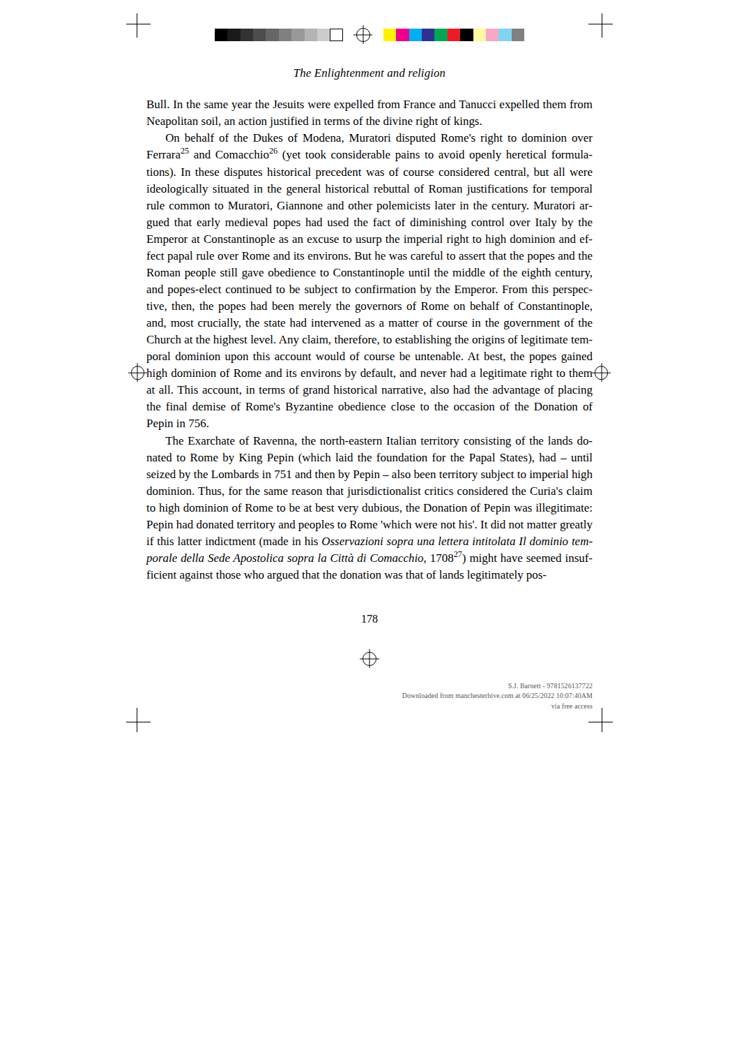The Enlightenment and religion
Bull. In the same year the Jesuits were expelled from France and Tanucci expelled them from Neapolitan soil, an action justified in terms of the divine right of kings.
On behalf of the Dukes of Modena, Muratori disputed Rome's right to dominion over Ferrara25 and Comacchio26 (yet took considerable pains to avoid openly heretical formulations). In these disputes historical precedent was of course considered central, but all were ideologically situated in the general historical rebuttal of Roman justifications for temporal rule common to Muratori, Giannone and other polemicists later in the century. Muratori argued that early medieval popes had used the fact of diminishing control over Italy by the Emperor at Constantinople as an excuse to usurp the imperial right to high dominion and effect papal rule over Rome and its environs. But he was careful to assert that the popes and the Roman people still gave obedience to Constantinople until the middle of the eighth century, and popes-elect continued to be subject to confirmation by the Emperor. From this perspective, then, the popes had been merely the governors of Rome on behalf of Constantinople, and, most crucially, the state had intervened as a matter of course in the government of the Church at the highest level. Any claim, therefore, to establishing the origins of legitimate temporal dominion upon this account would of course be untenable. At best, the popes gained high dominion of Rome and its environs by default, and never had a legitimate right to them at all. This account, in terms of grand historical narrative, also had the advantage of placing the final demise of Rome's Byzantine obedience close to the occasion of the Donation of Pepin in 756.
The Exarchate of Ravenna, the north-eastern Italian territory consisting of the lands donated to Rome by King Pepin (which laid the foundation for the Papal States), had – until seized by the Lombards in 751 and then by Pepin – also been territory subject to imperial high dominion. Thus, for the same reason that jurisdictionalist critics considered the Curia's claim to high dominion of Rome to be at best very dubious, the Donation of Pepin was illegitimate: Pepin had donated territory and peoples to Rome 'which were not his'. It did not matter greatly if this latter indictment (made in his Osservazioni sopra una lettera intitolata Il dominio temporale della Sede Apostolica sopra la Città di Comacchio, 170827) might have seemed insufficient against those who argued that the donation was that of lands legitimately pos-
178
S.J. Barnett - 9781526137722
Downloaded from manchesterhive.com at 06/25/2022 10:07:40AM
via free access